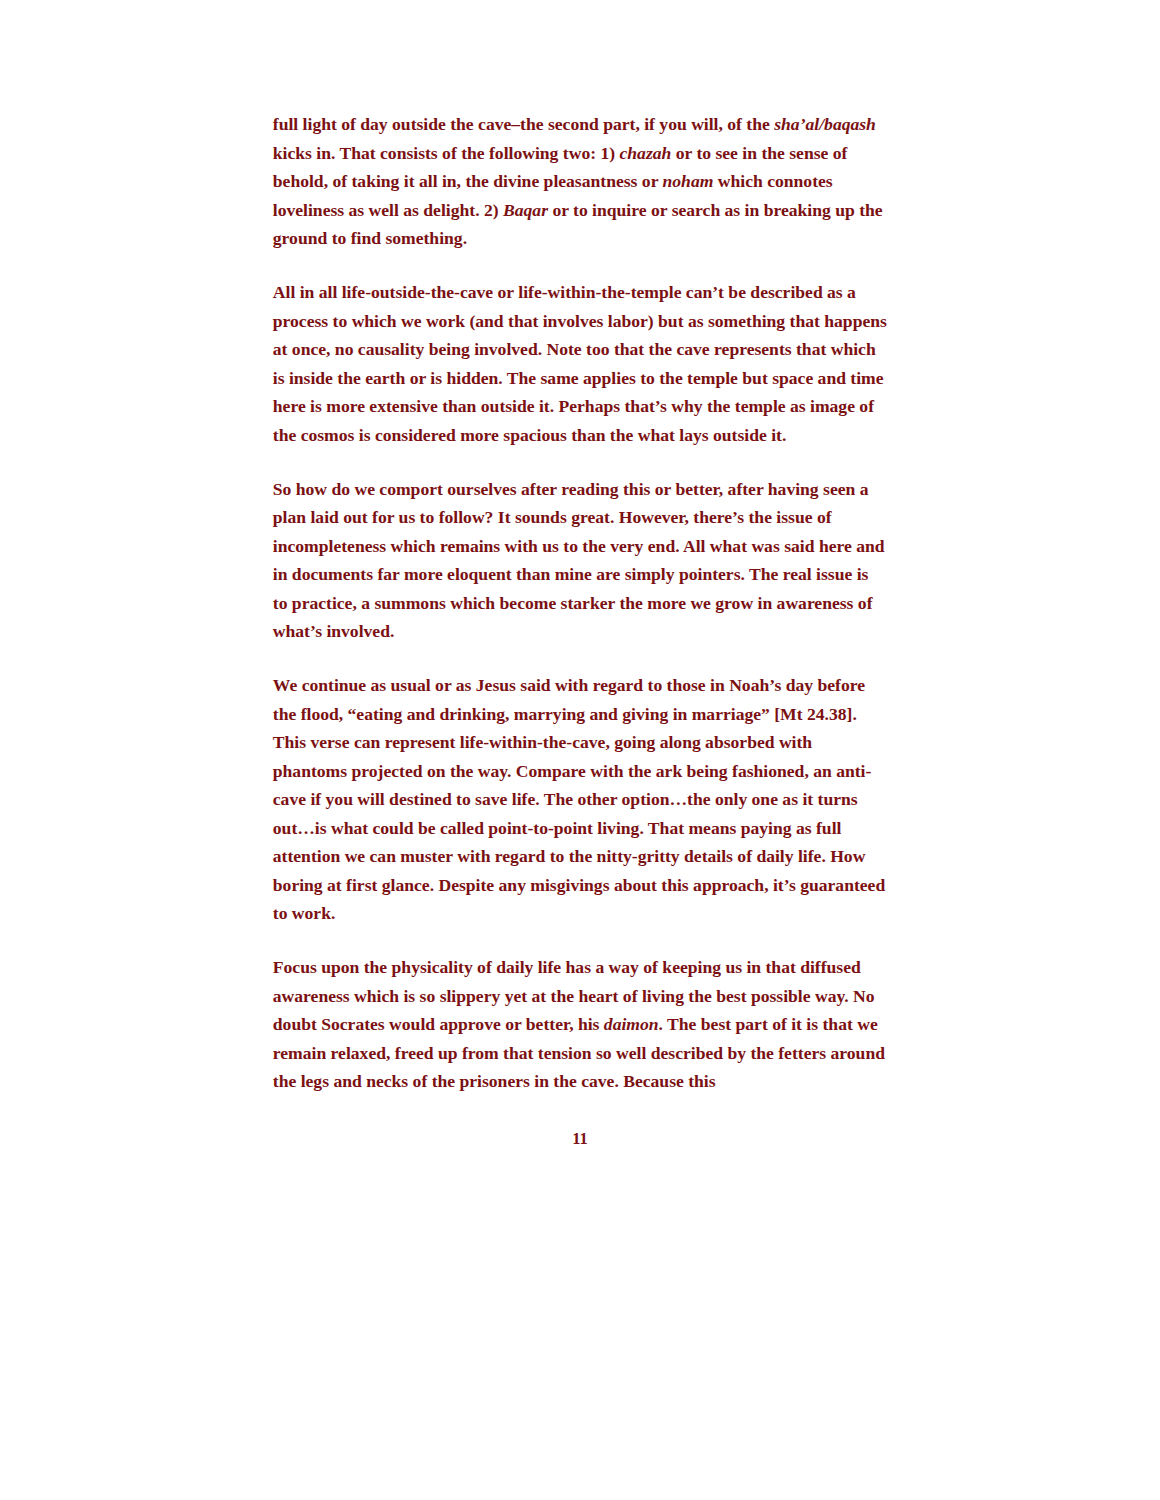full light of day outside the cave–the second part, if you will, of the sha’al/baqash kicks in. That consists of the following two: 1) chazah or to see in the sense of behold, of taking it all in, the divine pleasantness or noham which connotes loveliness as well as delight. 2) Baqar or to inquire or search as in breaking up the ground to find something.
All in all life-outside-the-cave or life-within-the-temple can’t be described as a process to which we work (and that involves labor) but as something that happens at once, no causality being involved. Note too that the cave represents that which is inside the earth or is hidden. The same applies to the temple but space and time here is more extensive than outside it. Perhaps that’s why the temple as image of the cosmos is considered more spacious than the what lays outside it.
So how do we comport ourselves after reading this or better, after having seen a plan laid out for us to follow? It sounds great. However, there’s the issue of incompleteness which remains with us to the very end. All what was said here and in documents far more eloquent than mine are simply pointers. The real issue is to practice, a summons which become starker the more we grow in awareness of what’s involved.
We continue as usual or as Jesus said with regard to those in Noah’s day before the flood, “eating and drinking, marrying and giving in marriage” [Mt 24.38]. This verse can represent life-within-the-cave, going along absorbed with phantoms projected on the way. Compare with the ark being fashioned, an anti-cave if you will destined to save life. The other option…the only one as it turns out…is what could be called point-to-point living. That means paying as full attention we can muster with regard to the nitty-gritty details of daily life. How boring at first glance. Despite any misgivings about this approach, it’s guaranteed to work.
Focus upon the physicality of daily life has a way of keeping us in that diffused awareness which is so slippery yet at the heart of living the best possible way. No doubt Socrates would approve or better, his daimon. The best part of it is that we remain relaxed, freed up from that tension so well described by the fetters around the legs and necks of the prisoners in the cave. Because this
11